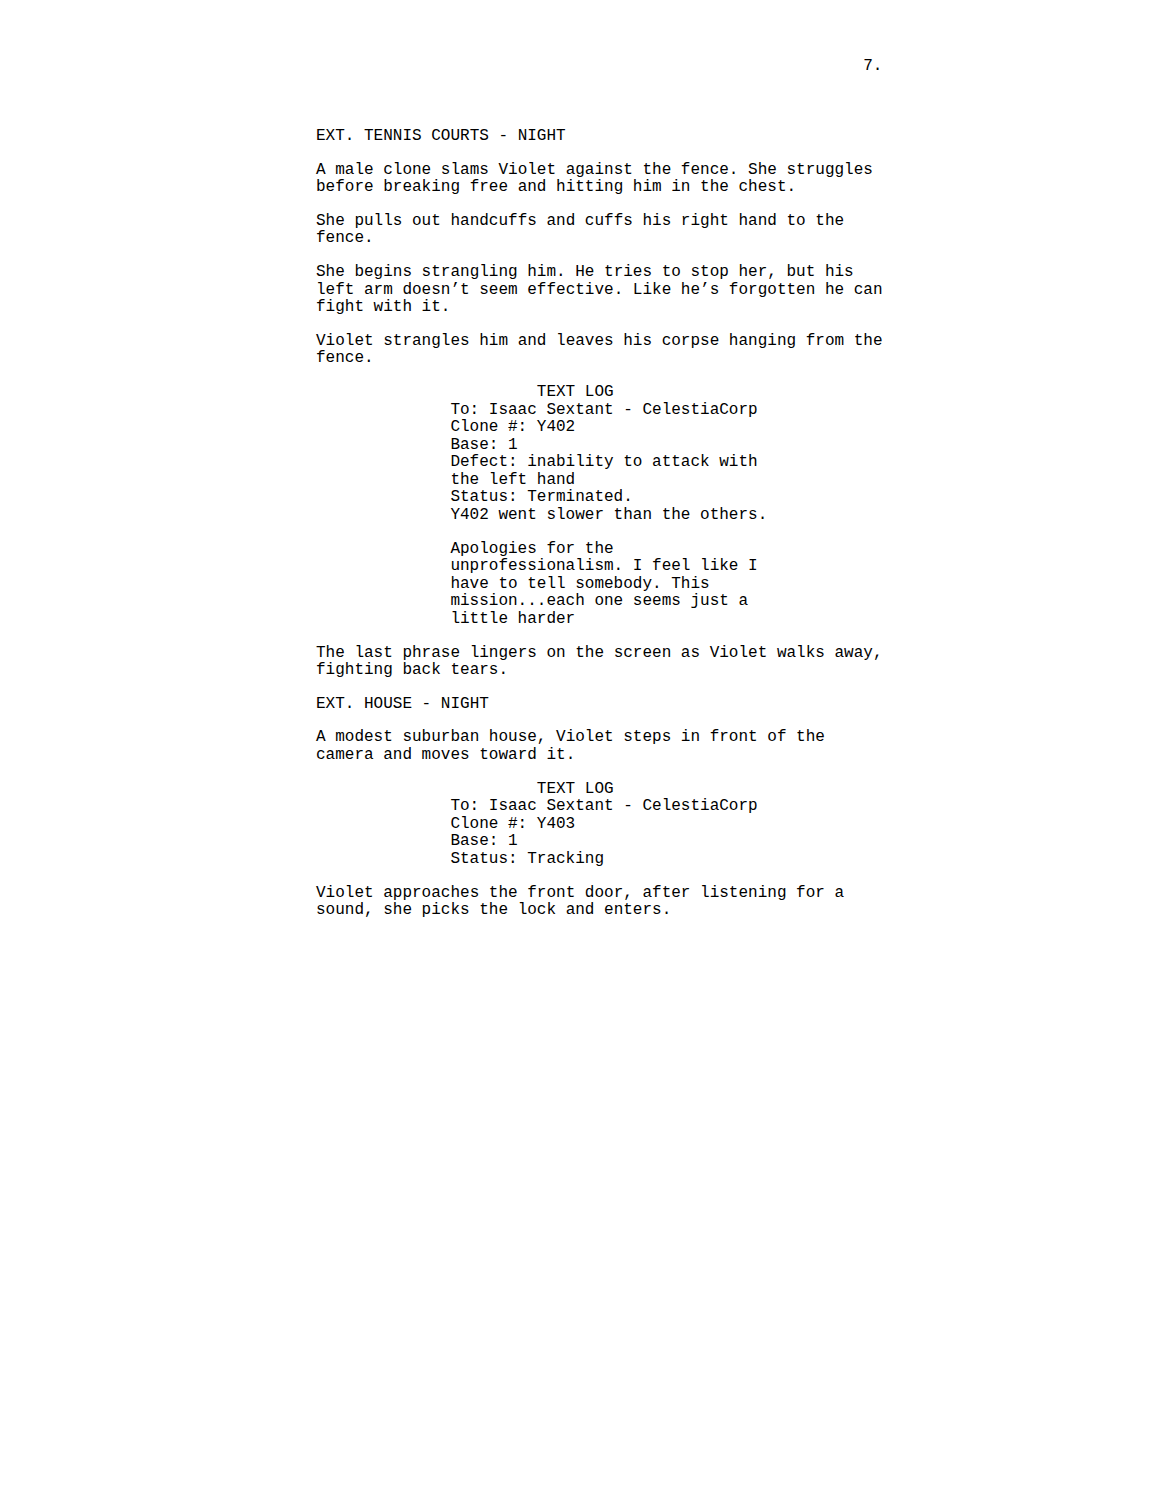7.
EXT. TENNIS COURTS - NIGHT
A male clone slams Violet against the fence. She struggles before breaking free and hitting him in the chest.
She pulls out handcuffs and cuffs his right hand to the fence.
She begins strangling him. He tries to stop her, but his left arm doesn’t seem effective. Like he’s forgotten he can fight with it.
Violet strangles him and leaves his corpse hanging from the fence.
TEXT LOG
To: Isaac Sextant - CelestiaCorp
Clone #: Y402
Base: 1
Defect: inability to attack with the left hand
Status: Terminated.
Y402 went slower than the others.
Apologies for the unprofessionalism. I feel like I have to tell somebody. This mission...each one seems just a little harder
The last phrase lingers on the screen as Violet walks away, fighting back tears.
EXT. HOUSE - NIGHT
A modest suburban house, Violet steps in front of the camera and moves toward it.
TEXT LOG
To: Isaac Sextant - CelestiaCorp
Clone #: Y403
Base: 1
Status: Tracking
Violet approaches the front door, after listening for a sound, she picks the lock and enters.